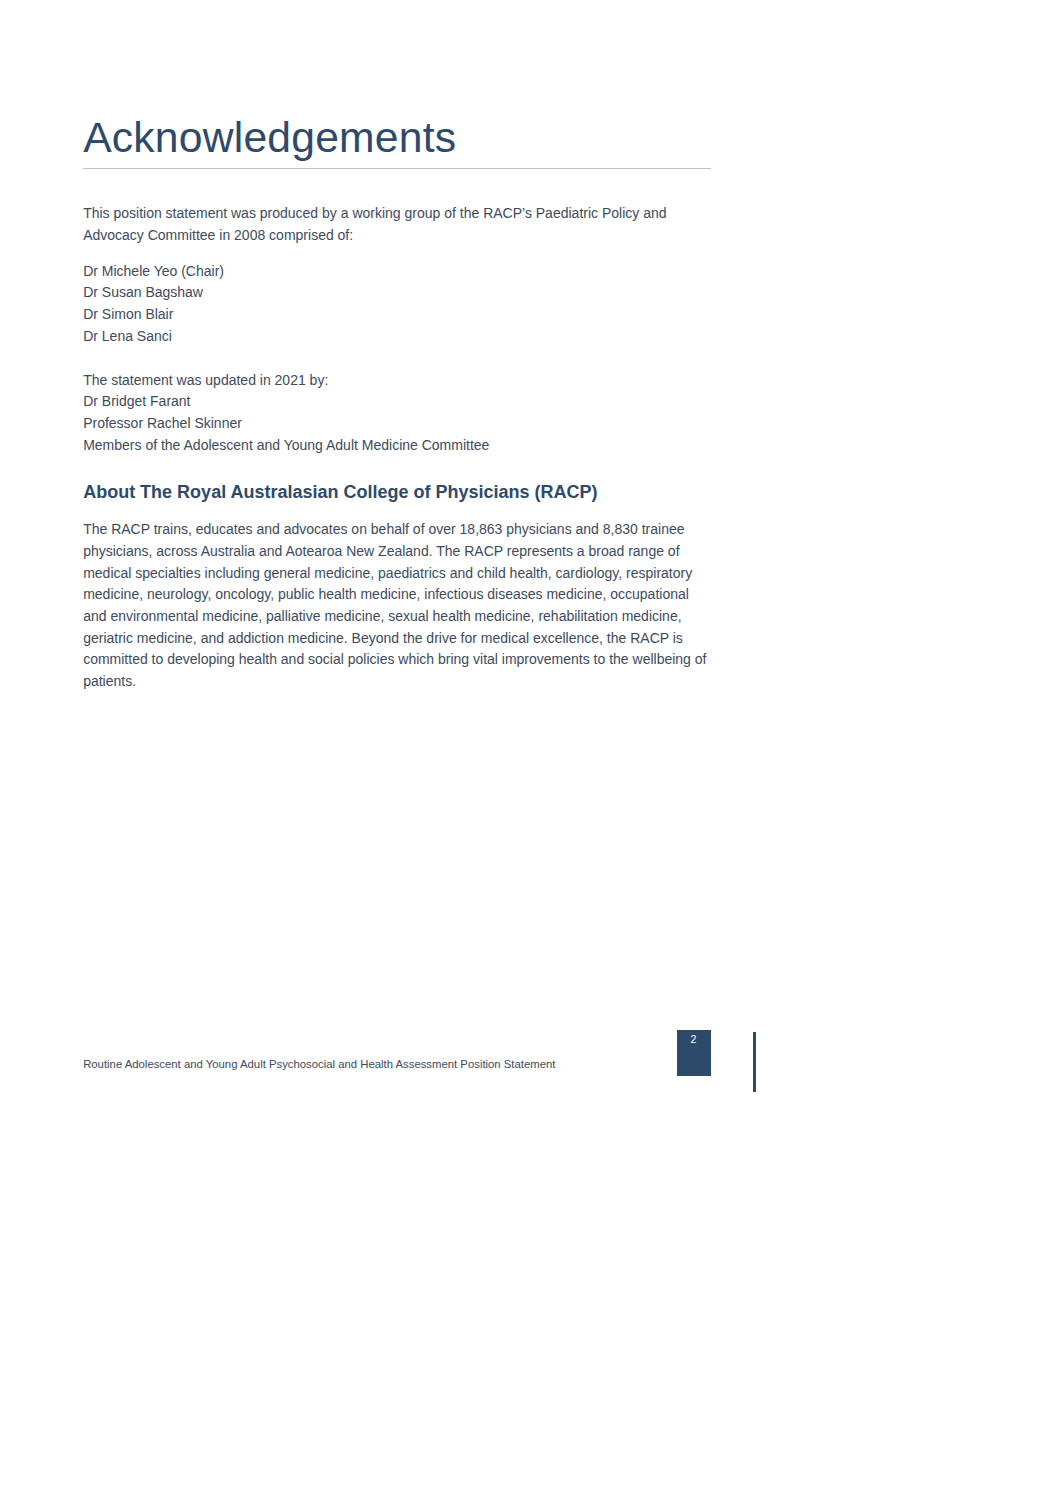Acknowledgements
This position statement was produced by a working group of the RACP’s Paediatric Policy and Advocacy Committee in 2008 comprised of:
Dr Michele Yeo (Chair)
Dr Susan Bagshaw
Dr Simon Blair
Dr Lena Sanci
The statement was updated in 2021 by:
Dr Bridget Farant
Professor Rachel Skinner
Members of the Adolescent and Young Adult Medicine Committee
About The Royal Australasian College of Physicians (RACP)
The RACP trains, educates and advocates on behalf of over 18,863 physicians and 8,830 trainee physicians, across Australia and Aotearoa New Zealand. The RACP represents a broad range of medical specialties including general medicine, paediatrics and child health, cardiology, respiratory medicine, neurology, oncology, public health medicine, infectious diseases medicine, occupational and environmental medicine, palliative medicine, sexual health medicine, rehabilitation medicine, geriatric medicine, and addiction medicine. Beyond the drive for medical excellence, the RACP is committed to developing health and social policies which bring vital improvements to the wellbeing of patients.
Routine Adolescent and Young Adult Psychosocial and Health Assessment Position Statement
2